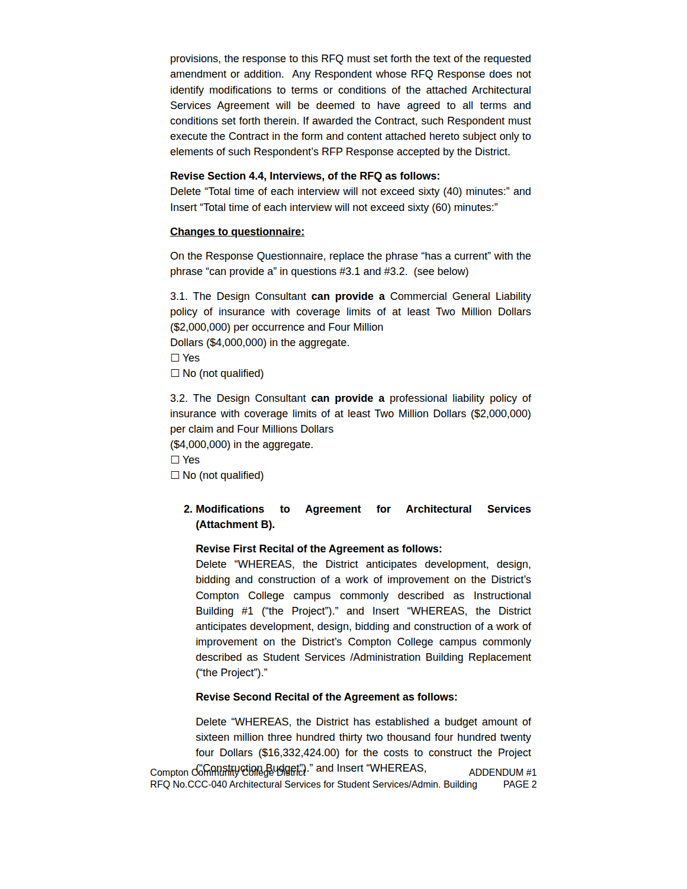provisions, the response to this RFQ must set forth the text of the requested amendment or addition. Any Respondent whose RFQ Response does not identify modifications to terms or conditions of the attached Architectural Services Agreement will be deemed to have agreed to all terms and conditions set forth therein. If awarded the Contract, such Respondent must execute the Contract in the form and content attached hereto subject only to elements of such Respondent’s RFP Response accepted by the District.
Revise Section 4.4, Interviews, of the RFQ as follows:
Delete “Total time of each interview will not exceed sixty (40) minutes:” and Insert “Total time of each interview will not exceed sixty (60) minutes:”
Changes to questionnaire:
On the Response Questionnaire, replace the phrase “has a current” with the phrase “can provide a” in questions #3.1 and #3.2. (see below)
3.1. The Design Consultant can provide a Commercial General Liability policy of insurance with coverage limits of at least Two Million Dollars ($2,000,000) per occurrence and Four Million
Dollars ($4,000,000) in the aggregate.
☐ Yes
☐ No (not qualified)
3.2. The Design Consultant can provide a professional liability policy of insurance with coverage limits of at least Two Million Dollars ($2,000,000) per claim and Four Millions Dollars
($4,000,000) in the aggregate.
☐ Yes
☐ No (not qualified)
Modifications to Agreement for Architectural Services (Attachment B).
Revise First Recital of the Agreement as follows:
Delete “WHEREAS, the District anticipates development, design, bidding and construction of a work of improvement on the District’s Compton College campus commonly described as Instructional Building #1 (“the Project”).” and Insert “WHEREAS, the District anticipates development, design, bidding and construction of a work of improvement on the District’s Compton College campus commonly described as Student Services /Administration Building Replacement (“the Project”).”
Revise Second Recital of the Agreement as follows:
Delete “WHEREAS, the District has established a budget amount of sixteen million three hundred thirty two thousand four hundred twenty four Dollars ($16,332,424.00) for the costs to construct the Project (“Construction Budget”).” and Insert “WHEREAS,
Compton Community College District
ADDENDUM #1
RFQ No.CCC-040 Architectural Services for Student Services/Admin. Building
PAGE 2